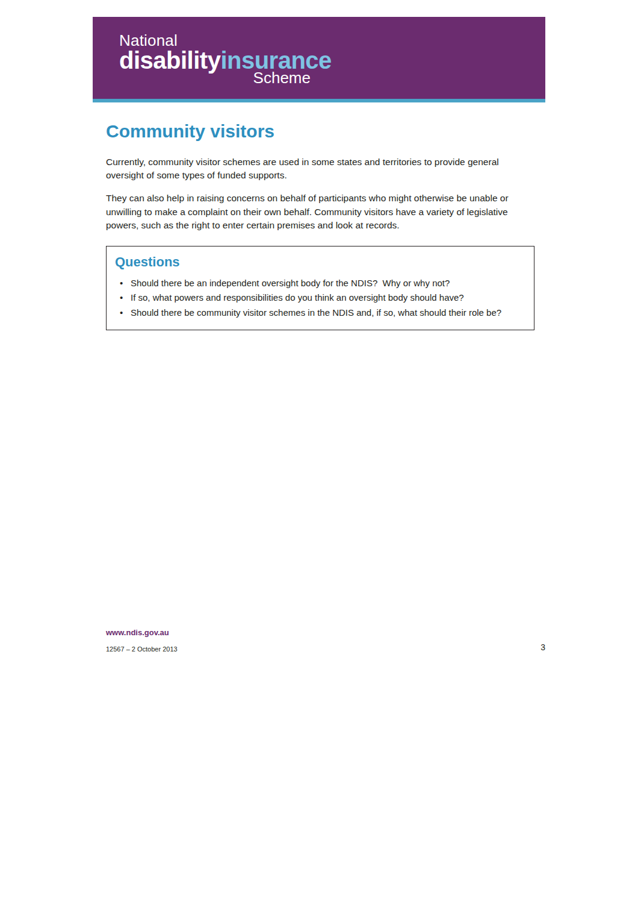National dis ability insurance Scheme
Community visitors
Currently, community visitor schemes are used in some states and territories to provide general oversight of some types of funded supports.
They can also help in raising concerns on behalf of participants who might otherwise be unable or unwilling to make a complaint on their own behalf. Community visitors have a variety of legislative powers, such as the right to enter certain premises and look at records.
Questions
Should there be an independent oversight body for the NDIS? Why or why not?
If so, what powers and responsibilities do you think an oversight body should have?
Should there be community visitor schemes in the NDIS and, if so, what should their role be?
www.ndis.gov.au
12567 – 2 October 2013
3